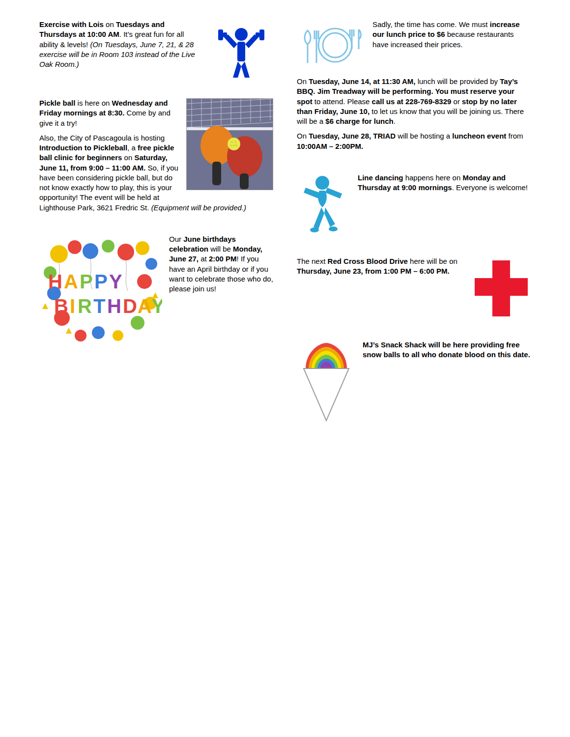Exercise with Lois on Tuesdays and Thursdays at 10:00 AM. It’s great fun for all ability & levels! (On Tuesdays, June 7, 21, & 28 exercise will be in Room 103 instead of the Live Oak Room.)
Pickle ball is here on Wednesday and Friday mornings at 8:30. Come by and give it a try!
Also, the City of Pascagoula is hosting Introduction to Pickleball, a free pickle ball clinic for beginners on Saturday, June 11, from 9:00 – 11:00 AM. So, if you have been considering pickle ball, but do not know exactly how to play, this is your opportunity! The event will be held at Lighthouse Park, 3621 Fredric St. (Equipment will be provided.)
H A P P Y B I R T H D A Y
Our June birthdays celebration will be Monday, June 27, at 2:00 PM! If you have an April birthday or if you want to celebrate those who do, please join us!
Sadly, the time has come. We must increase our lunch price to $6 because restaurants have increased their prices.
On Tuesday, June 14, at 11:30 AM, lunch will be provided by Tay’s BBQ. Jim Treadway will be performing. You must reserve your spot to attend. Please call us at 228-769-8329 or stop by no later than Friday, June 10, to let us know that you will be joining us. There will be a $6 charge for lunch.
On Tuesday, June 28, TRIAD will be hosting a luncheon event from 10:00AM – 2:00PM.
Line dancing happens here on Monday and Thursday at 9:00 mornings. Everyone is welcome!
The next Red Cross Blood Drive here will be on Thursday, June 23, from 1:00 PM – 6:00 PM.
MJ’s Snack Shack will be here providing free snow balls to all who donate blood on this date.